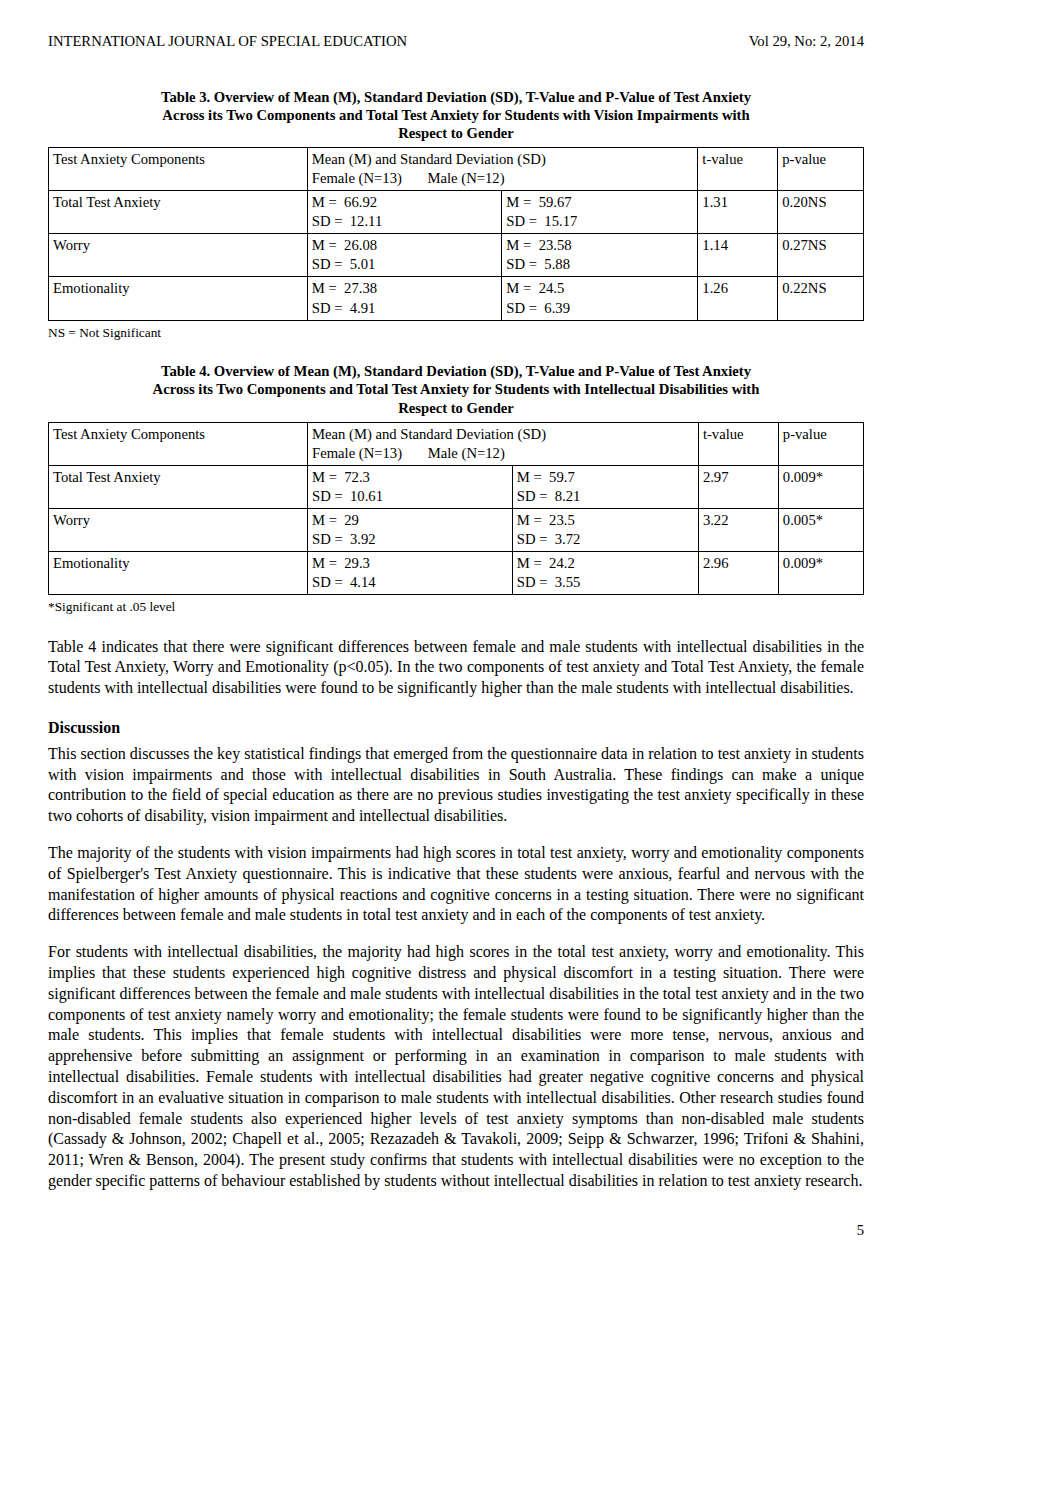INTERNATIONAL JOURNAL OF SPECIAL EDUCATION Vol 29, No: 2, 2014
Table 3. Overview of Mean (M), Standard Deviation (SD), T-Value and P-Value of Test Anxiety
Across its Two Components and Total Test Anxiety for Students with Vision Impairments with
Respect to Gender
| Test Anxiety Components | Mean (M) and Standard Deviation (SD) Female (N=13) Male (N=12) | t-value | p-value |
| Total Test Anxiety | M = 66.92 SD = 12.11 | M = 59.67 SD = 15.17 | 1.31 | 0.20NS |
| Worry | M = 26.08 SD = 5.01 | M = 23.58 SD = 5.88 | 1.14 | 0.27NS |
| Emotionality | M = 27.38 SD = 4.91 | M = 24.5 SD = 6.39 | 1.26 | 0.22NS |
NS = Not Significant
Table 4. Overview of Mean (M), Standard Deviation (SD), T-Value and P-Value of Test Anxiety
Across its Two Components and Total Test Anxiety for Students with Intellectual Disabilities with
Respect to Gender
| Test Anxiety Components | Mean (M) and Standard Deviation (SD) Female (N=13) Male (N=12) | t-value | p-value |
| Total Test Anxiety | M = 72.3 SD = 10.61 | M = 59.7 SD = 8.21 | 2.97 | 0.009* |
| Worry | M = 29 SD = 3.92 | M = 23.5 SD = 3.72 | 3.22 | 0.005* |
| Emotionality | M = 29.3 SD = 4.14 | M = 24.2 SD = 3.55 | 2.96 | 0.009* |
*Significant at .05 level
Table 4 indicates that there were significant differences between female and male students with intellectual disabilities in the Total Test Anxiety, Worry and Emotionality (p<0.05). In the two components of test anxiety and Total Test Anxiety, the female students with intellectual disabilities were found to be significantly higher than the male students with intellectual disabilities.
Discussion
This section discusses the key statistical findings that emerged from the questionnaire data in relation to test anxiety in students with vision impairments and those with intellectual disabilities in South Australia. These findings can make a unique contribution to the field of special education as there are no previous studies investigating the test anxiety specifically in these two cohorts of disability, vision impairment and intellectual disabilities.
The majority of the students with vision impairments had high scores in total test anxiety, worry and emotionality components of Spielberger's Test Anxiety questionnaire. This is indicative that these students were anxious, fearful and nervous with the manifestation of higher amounts of physical reactions and cognitive concerns in a testing situation. There were no significant differences between female and male students in total test anxiety and in each of the components of test anxiety.
For students with intellectual disabilities, the majority had high scores in the total test anxiety, worry and emotionality. This implies that these students experienced high cognitive distress and physical discomfort in a testing situation. There were significant differences between the female and male students with intellectual disabilities in the total test anxiety and in the two components of test anxiety namely worry and emotionality; the female students were found to be significantly higher than the male students. This implies that female students with intellectual disabilities were more tense, nervous, anxious and apprehensive before submitting an assignment or performing in an examination in comparison to male students with intellectual disabilities. Female students with intellectual disabilities had greater negative cognitive concerns and physical discomfort in an evaluative situation in comparison to male students with intellectual disabilities. Other research studies found non-disabled female students also experienced higher levels of test anxiety symptoms than non-disabled male students (Cassady & Johnson, 2002; Chapell et al., 2005; Rezazadeh & Tavakoli, 2009; Seipp & Schwarzer, 1996; Trifoni & Shahini, 2011; Wren & Benson, 2004). The present study confirms that students with intellectual disabilities were no exception to the gender specific patterns of behaviour established by students without intellectual disabilities in relation to test anxiety research.
5